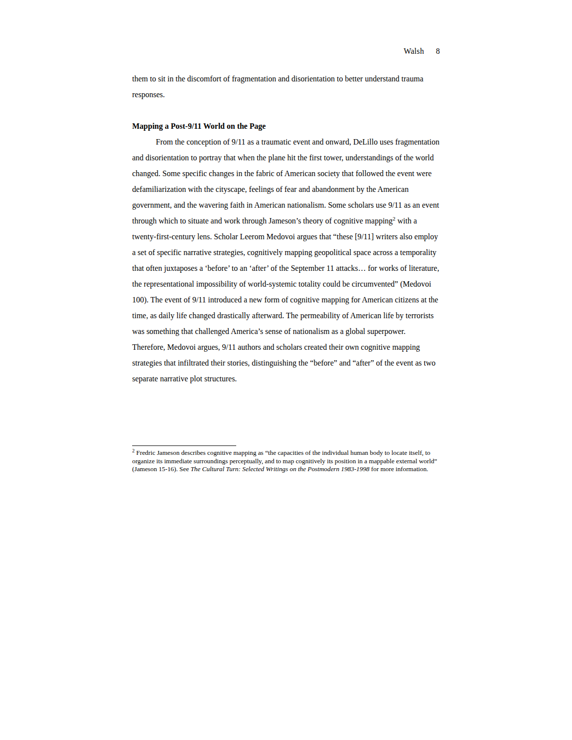Walsh 8
them to sit in the discomfort of fragmentation and disorientation to better understand trauma responses.
Mapping a Post-9/11 World on the Page
From the conception of 9/11 as a traumatic event and onward, DeLillo uses fragmentation and disorientation to portray that when the plane hit the first tower, understandings of the world changed. Some specific changes in the fabric of American society that followed the event were defamiliarization with the cityscape, feelings of fear and abandonment by the American government, and the wavering faith in American nationalism. Some scholars use 9/11 as an event through which to situate and work through Jameson’s theory of cognitive mapping2 with a twenty-first-century lens. Scholar Leerom Medovoi argues that “these [9/11] writers also employ a set of specific narrative strategies, cognitively mapping geopolitical space across a temporality that often juxtaposes a ‘before’ to an ‘after’ of the September 11 attacks… for works of literature, the representational impossibility of world-systemic totality could be circumvented” (Medovoi 100). The event of 9/11 introduced a new form of cognitive mapping for American citizens at the time, as daily life changed drastically afterward. The permeability of American life by terrorists was something that challenged America’s sense of nationalism as a global superpower. Therefore, Medovoi argues, 9/11 authors and scholars created their own cognitive mapping strategies that infiltrated their stories, distinguishing the “before” and “after” of the event as two separate narrative plot structures.
2 Fredric Jameson describes cognitive mapping as “the capacities of the individual human body to locate itself, to organize its immediate surroundings perceptually, and to map cognitively its position in a mappable external world” (Jameson 15-16). See The Cultural Turn: Selected Writings on the Postmodern 1983-1998 for more information.